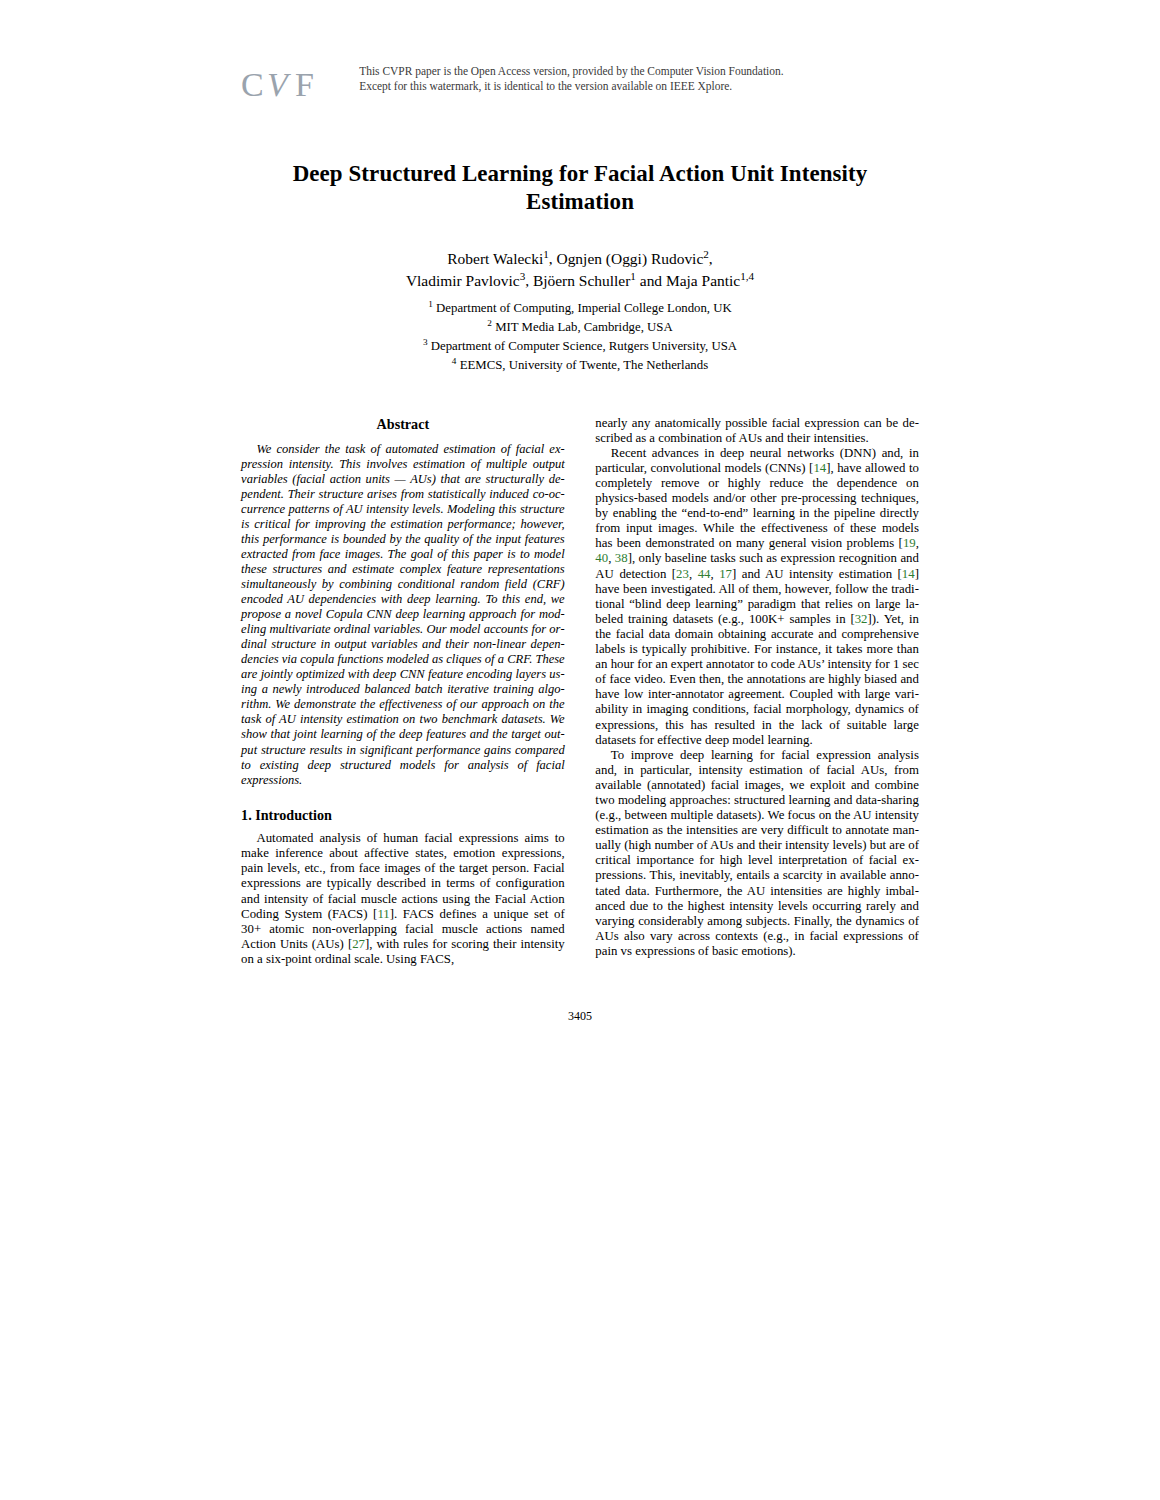C V F
This CVPR paper is the Open Access version, provided by the Computer Vision Foundation.
Except for this watermark, it is identical to the version available on IEEE Xplore.
Deep Structured Learning for Facial Action Unit Intensity Estimation
Robert Walecki1, Ognjen (Oggi) Rudovic2,
Vladimir Pavlovic3, Bjöern Schuller1 and Maja Pantic1,4
1 Department of Computing, Imperial College London, UK
2 MIT Media Lab, Cambridge, USA
3 Department of Computer Science, Rutgers University, USA
4 EEMCS, University of Twente, The Netherlands
Abstract
We consider the task of automated estimation of facial expression intensity. This involves estimation of multiple output variables (facial action units — AUs) that are structurally dependent. Their structure arises from statistically induced co-occurrence patterns of AU intensity levels. Modeling this structure is critical for improving the estimation performance; however, this performance is bounded by the quality of the input features extracted from face images. The goal of this paper is to model these structures and estimate complex feature representations simultaneously by combining conditional random field (CRF) encoded AU dependencies with deep learning. To this end, we propose a novel Copula CNN deep learning approach for modeling multivariate ordinal variables. Our model accounts for ordinal structure in output variables and their non-linear dependencies via copula functions modeled as cliques of a CRF. These are jointly optimized with deep CNN feature encoding layers using a newly introduced balanced batch iterative training algorithm. We demonstrate the effectiveness of our approach on the task of AU intensity estimation on two benchmark datasets. We show that joint learning of the deep features and the target output structure results in significant performance gains compared to existing deep structured models for analysis of facial expressions.
1. Introduction
Automated analysis of human facial expressions aims to make inference about affective states, emotion expressions, pain levels, etc., from face images of the target person. Facial expressions are typically described in terms of configuration and intensity of facial muscle actions using the Facial Action Coding System (FACS) [11]. FACS defines a unique set of 30+ atomic non-overlapping facial muscle actions named Action Units (AUs) [27], with rules for scoring their intensity on a six-point ordinal scale. Using FACS,
nearly any anatomically possible facial expression can be described as a combination of AUs and their intensities.
Recent advances in deep neural networks (DNN) and, in particular, convolutional models (CNNs) [14], have allowed to completely remove or highly reduce the dependence on physics-based models and/or other pre-processing techniques, by enabling the “end-to-end” learning in the pipeline directly from input images. While the effectiveness of these models has been demonstrated on many general vision problems [19, 40, 38], only baseline tasks such as expression recognition and AU detection [23, 44, 17] and AU intensity estimation [14] have been investigated. All of them, however, follow the traditional “blind deep learning” paradigm that relies on large labeled training datasets (e.g., 100K+ samples in [32]). Yet, in the facial data domain obtaining accurate and comprehensive labels is typically prohibitive. For instance, it takes more than an hour for an expert annotator to code AUs’ intensity for 1 sec of face video. Even then, the annotations are highly biased and have low inter-annotator agreement. Coupled with large variability in imaging conditions, facial morphology, dynamics of expressions, this has resulted in the lack of suitable large datasets for effective deep model learning.
To improve deep learning for facial expression analysis and, in particular, intensity estimation of facial AUs, from available (annotated) facial images, we exploit and combine two modeling approaches: structured learning and data-sharing (e.g., between multiple datasets). We focus on the AU intensity estimation as the intensities are very difficult to annotate manually (high number of AUs and their intensity levels) but are of critical importance for high level interpretation of facial expressions. This, inevitably, entails a scarcity in available annotated data. Furthermore, the AU intensities are highly imbalanced due to the highest intensity levels occurring rarely and varying considerably among subjects. Finally, the dynamics of AUs also vary across contexts (e.g., in facial expressions of pain vs expressions of basic emotions).
3405